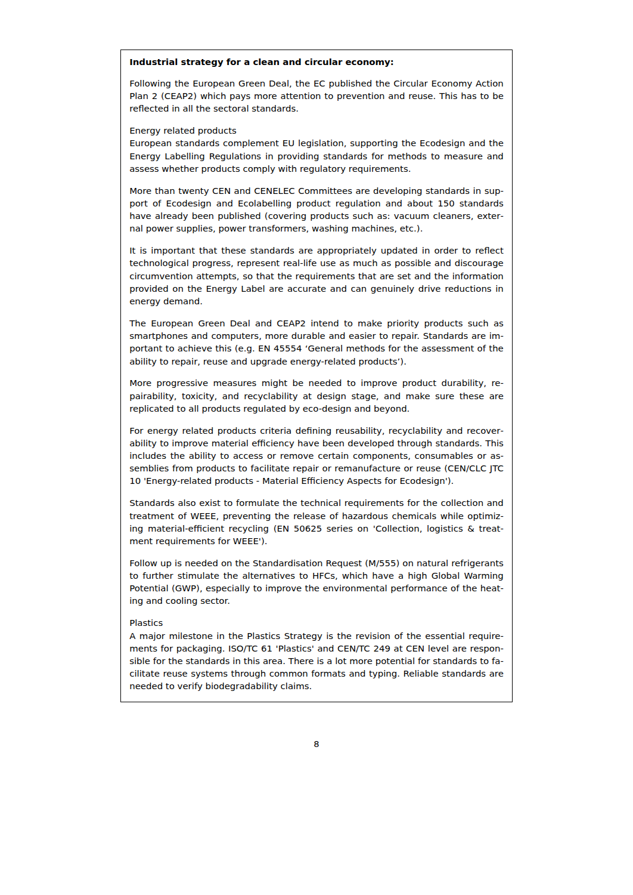Industrial strategy for a clean and circular economy:
Following the European Green Deal, the EC published the Circular Economy Action Plan 2 (CEAP2) which pays more attention to prevention and reuse. This has to be reflected in all the sectoral standards.
Energy related products
European standards complement EU legislation, supporting the Ecodesign and the Energy Labelling Regulations in providing standards for methods to measure and assess whether products comply with regulatory requirements.
More than twenty CEN and CENELEC Committees are developing standards in support of Ecodesign and Ecolabelling product regulation and about 150 standards have already been published (covering products such as: vacuum cleaners, external power supplies, power transformers, washing machines, etc.).
It is important that these standards are appropriately updated in order to reflect technological progress, represent real-life use as much as possible and discourage circumvention attempts, so that the requirements that are set and the information provided on the Energy Label are accurate and can genuinely drive reductions in energy demand.
The European Green Deal and CEAP2 intend to make priority products such as smartphones and computers, more durable and easier to repair. Standards are important to achieve this (e.g. EN 45554 ‘General methods for the assessment of the ability to repair, reuse and upgrade energy-related products’).
More progressive measures might be needed to improve product durability, repairability, toxicity, and recyclability at design stage, and make sure these are replicated to all products regulated by eco-design and beyond.
For energy related products criteria defining reusability, recyclability and recoverability to improve material efficiency have been developed through standards. This includes the ability to access or remove certain components, consumables or assemblies from products to facilitate repair or remanufacture or reuse (CEN/CLC JTC 10 'Energy-related products - Material Efficiency Aspects for Ecodesign').
Standards also exist to formulate the technical requirements for the collection and treatment of WEEE, preventing the release of hazardous chemicals while optimizing material-efficient recycling (EN 50625 series on 'Collection, logistics & treatment requirements for WEEE').
Follow up is needed on the Standardisation Request (M/555) on natural refrigerants to further stimulate the alternatives to HFCs, which have a high Global Warming Potential (GWP), especially to improve the environmental performance of the heating and cooling sector.
Plastics
A major milestone in the Plastics Strategy is the revision of the essential requirements for packaging. ISO/TC 61 'Plastics' and CEN/TC 249 at CEN level are responsible for the standards in this area. There is a lot more potential for standards to facilitate reuse systems through common formats and typing. Reliable standards are needed to verify biodegradability claims.
8